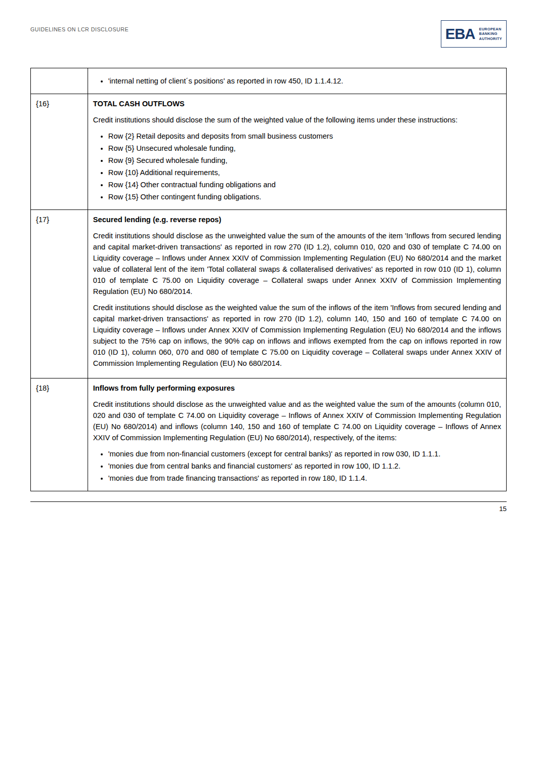GUIDELINES ON LCR DISCLOSURE
EBA
EUROPEAN
BANKING
AUTHORITY
| | 'internal netting of client´s positions' as reported in row 450, ID 1.1.4.12. |
| {16} | TOTAL CASH OUTFLOWS Credit institutions should disclose the sum of the weighted value of the following items under these instructions: Row {2} Retail deposits and deposits from small business customers Row {5} Unsecured wholesale funding, Row {9} Secured wholesale funding, Row {10} Additional requirements, Row {14} Other contractual funding obligations and Row {15} Other contingent funding obligations. |
| {17} | Secured lending (e.g. reverse repos) Credit institutions should disclose as the unweighted value the sum of the amounts of the item 'Inflows from secured lending and capital market-driven transactions' as reported in row 270 (ID 1.2), column 010, 020 and 030 of template C 74.00 on Liquidity coverage – Inflows under Annex XXIV of Commission Implementing Regulation (EU) No 680/2014 and the market value of collateral lent of the item 'Total collateral swaps & collateralised derivatives' as reported in row 010 (ID 1), column 010 of template C 75.00 on Liquidity coverage – Collateral swaps under Annex XXIV of Commission Implementing Regulation (EU) No 680/2014. Credit institutions should disclose as the weighted value the sum of the inflows of the item 'Inflows from secured lending and capital market-driven transactions' as reported in row 270 (ID 1.2), column 140, 150 and 160 of template C 74.00 on Liquidity coverage – Inflows under Annex XXIV of Commission Implementing Regulation (EU) No 680/2014 and the inflows subject to the 75% cap on inflows, the 90% cap on inflows and inflows exempted from the cap on inflows reported in row 010 (ID 1), column 060, 070 and 080 of template C 75.00 on Liquidity coverage – Collateral swaps under Annex XXIV of Commission Implementing Regulation (EU) No 680/2014. |
| {18} | Inflows from fully performing exposures Credit institutions should disclose as the unweighted value and as the weighted value the sum of the amounts (column 010, 020 and 030 of template C 74.00 on Liquidity coverage – Inflows of Annex XXIV of Commission Implementing Regulation (EU) No 680/2014) and inflows (column 140, 150 and 160 of template C 74.00 on Liquidity coverage – Inflows of Annex XXIV of Commission Implementing Regulation (EU) No 680/2014), respectively, of the items: 'monies due from non-financial customers (except for central banks)' as reported in row 030, ID 1.1.1. 'monies due from central banks and financial customers' as reported in row 100, ID 1.1.2. 'monies due from trade financing transactions' as reported in row 180, ID 1.1.4. |
15